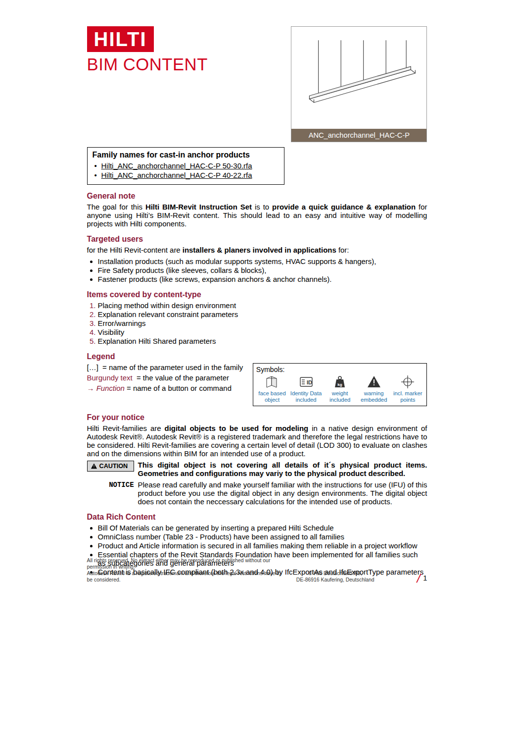HILTI
BIM CONTENT
ANC_anchorchannel_HAC-C-P
Family names for cast-in anchor products
Hilti_ANC_anchorchannel_HAC-C-P 50-30.rfa
Hilti_ANC_anchorchannel_HAC-C-P 40-22.rfa
General note
The goal for this Hilti BIM-Revit Instruction Set is to provide a quick guidance & explanation for anyone using Hilti’s BIM-Revit content. This should lead to an easy and intuitive way of modelling projects with Hilti components.
Targeted users
for the Hilti Revit-content are installers & planers involved in applications for:
Installation products (such as modular supports systems, HVAC supports & hangers),
Fire Safety products (like sleeves, collars & blocks),
Fastener products (like screws, expansion anchors & anchor channels).
Items covered by content-type
Placing method within design environment
Explanation relevant constraint parameters
Error/warnings
Visibility
Explanation Hilti Shared parameters
Legend
[…] = name of the parameter used in the family
Burgundy text = the value of the parameter
→ Function = name of a button or command
Symbols:
face based object
ID
Identity Data included
kg
weight included
warning embedded
incl. marker points
For your notice
Hilti Revit-families are digital objects to be used for modeling in a native design environment of Autodesk Revit®. Autodesk Revit® is a registered trademark and therefore the legal restrictions have to be considered. Hilti Revit-families are covering a certain level of detail (LOD 300) to evaluate on clashes and on the dimensions within BIM for an intended use of a product.
CAUTION
This digital object is not covering all details of it´s physical product items. Geometries and configurations may variy to the physical product described.
NOTICE
Please read carefully and make yourself familiar with the instructions for use (IFU) of this product before you use the digital object in any design environments. The digital object does not contain the neccessary calculations for the intended use of products.
Data Rich Content
Bill Of Materials can be generated by inserting a prepared Hilti Schedule
OmniClass number (Table 23 - Products) have been assigned to all families
Product and Article information is secured in all families making them reliable in a project workflow
Essential chapters of the Revit Standards Foundation have been implemented for all families such as subcategories and general parameters
Content is basically IFC compliant (both 2.3x and 4.0) by IfcExportAs and IfcExportType parameters
All rights reserved. No extract either may be reproduced or published without our permission in writing.
Autodesk Revit® is a registered trademark and therefore the legal restrictions have to be considered.
© Hilti Deutschland AG,
DE-86916 Kaufering, Deutschland
/ 1